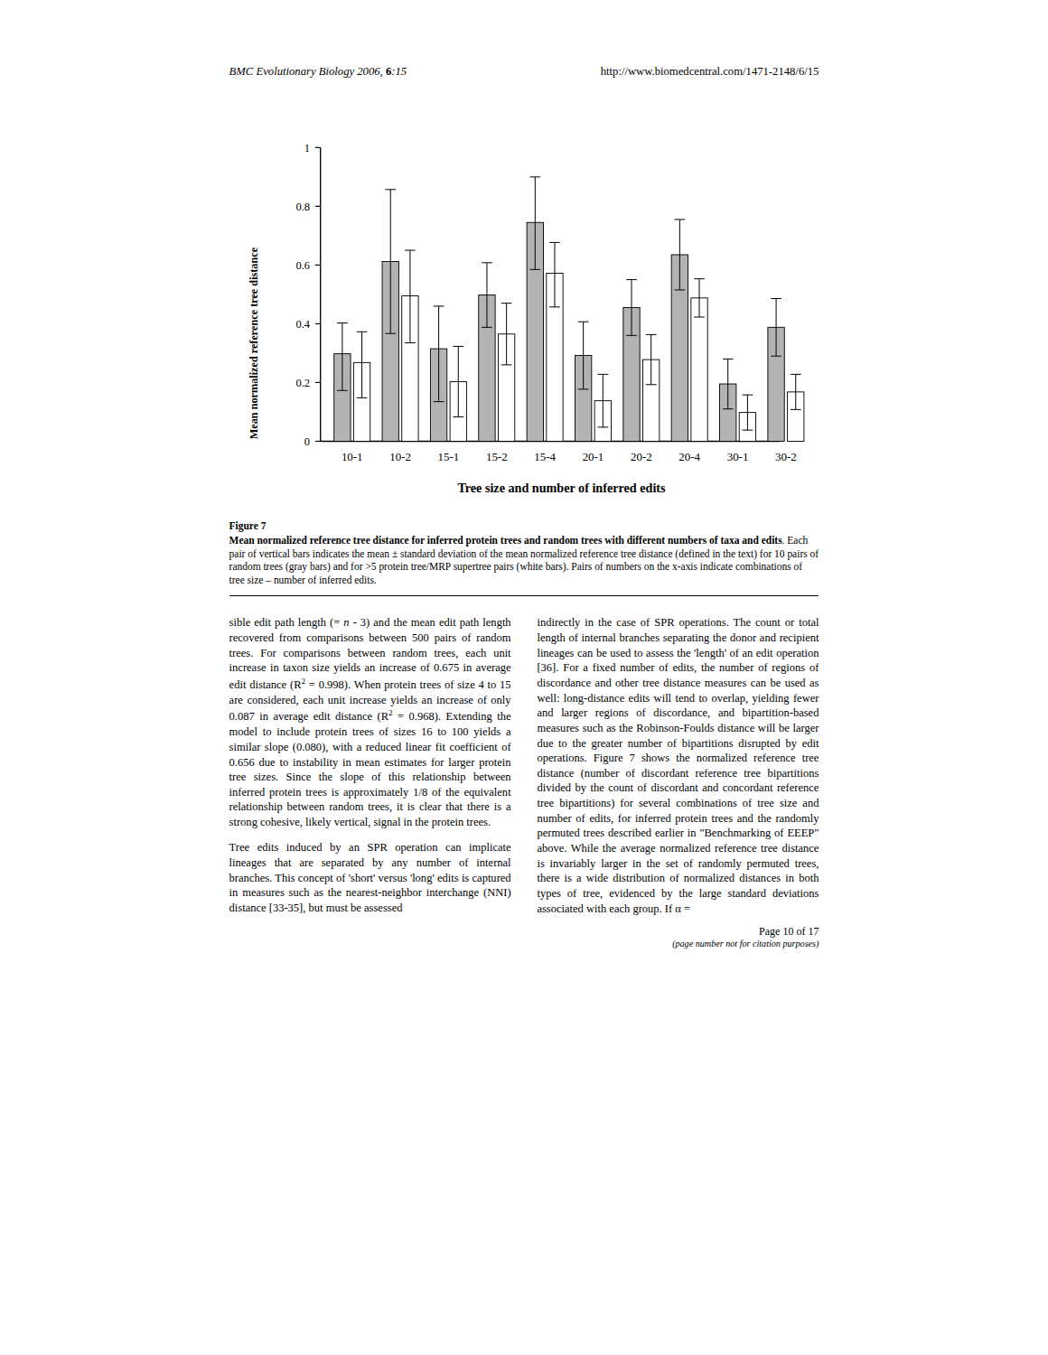BMC Evolutionary Biology 2006, 6:15
http://www.biomedcentral.com/1471-2148/6/15
Mean normalized reference tree distance 1 0.8 0.6 0.4 0.2 0 10-1 10-2 15-1 15-2 15-4 20-1 20-2 20-4 30-1 30-2 Tree size and number of inferred edits
Figure 7 Mean normalized reference tree distance for inferred protein trees and random trees with different numbers of taxa and edits. Each pair of vertical bars indicates the mean ± standard deviation of the mean normalized reference tree distance (defined in the text) for 10 pairs of random trees (gray bars) and for >5 protein tree/MRP supertree pairs (white bars). Pairs of numbers on the x-axis indicate combinations of tree size – number of inferred edits.
sible edit path length (= n - 3) and the mean edit path length recovered from comparisons between 500 pairs of random trees. For comparisons between random trees, each unit increase in taxon size yields an increase of 0.675 in average edit distance (R2 = 0.998). When protein trees of size 4 to 15 are considered, each unit increase yields an increase of only 0.087 in average edit distance (R2 = 0.968). Extending the model to include protein trees of sizes 16 to 100 yields a similar slope (0.080), with a reduced linear fit coefficient of 0.656 due to instability in mean estimates for larger protein tree sizes. Since the slope of this relationship between inferred protein trees is approximately 1/8 of the equivalent relationship between random trees, it is clear that there is a strong cohesive, likely vertical, signal in the protein trees.
Tree edits induced by an SPR operation can implicate lineages that are separated by any number of internal branches. This concept of 'short' versus 'long' edits is captured in measures such as the nearest-neighbor interchange (NNI) distance [33-35], but must be assessed
indirectly in the case of SPR operations. The count or total length of internal branches separating the donor and recipient lineages can be used to assess the 'length' of an edit operation [36]. For a fixed number of edits, the number of regions of discordance and other tree distance measures can be used as well: long-distance edits will tend to overlap, yielding fewer and larger regions of discordance, and bipartition-based measures such as the Robinson-Foulds distance will be larger due to the greater number of bipartitions disrupted by edit operations. Figure 7 shows the normalized reference tree distance (number of discordant reference tree bipartitions divided by the count of discordant and concordant reference tree bipartitions) for several combinations of tree size and number of edits, for inferred protein trees and the randomly permuted trees described earlier in "Benchmarking of EEEP" above. While the average normalized reference tree distance is invariably larger in the set of randomly permuted trees, there is a wide distribution of normalized distances in both types of tree, evidenced by the large standard deviations associated with each group. If α =
Page 10 of 17
(page number not for citation purposes)